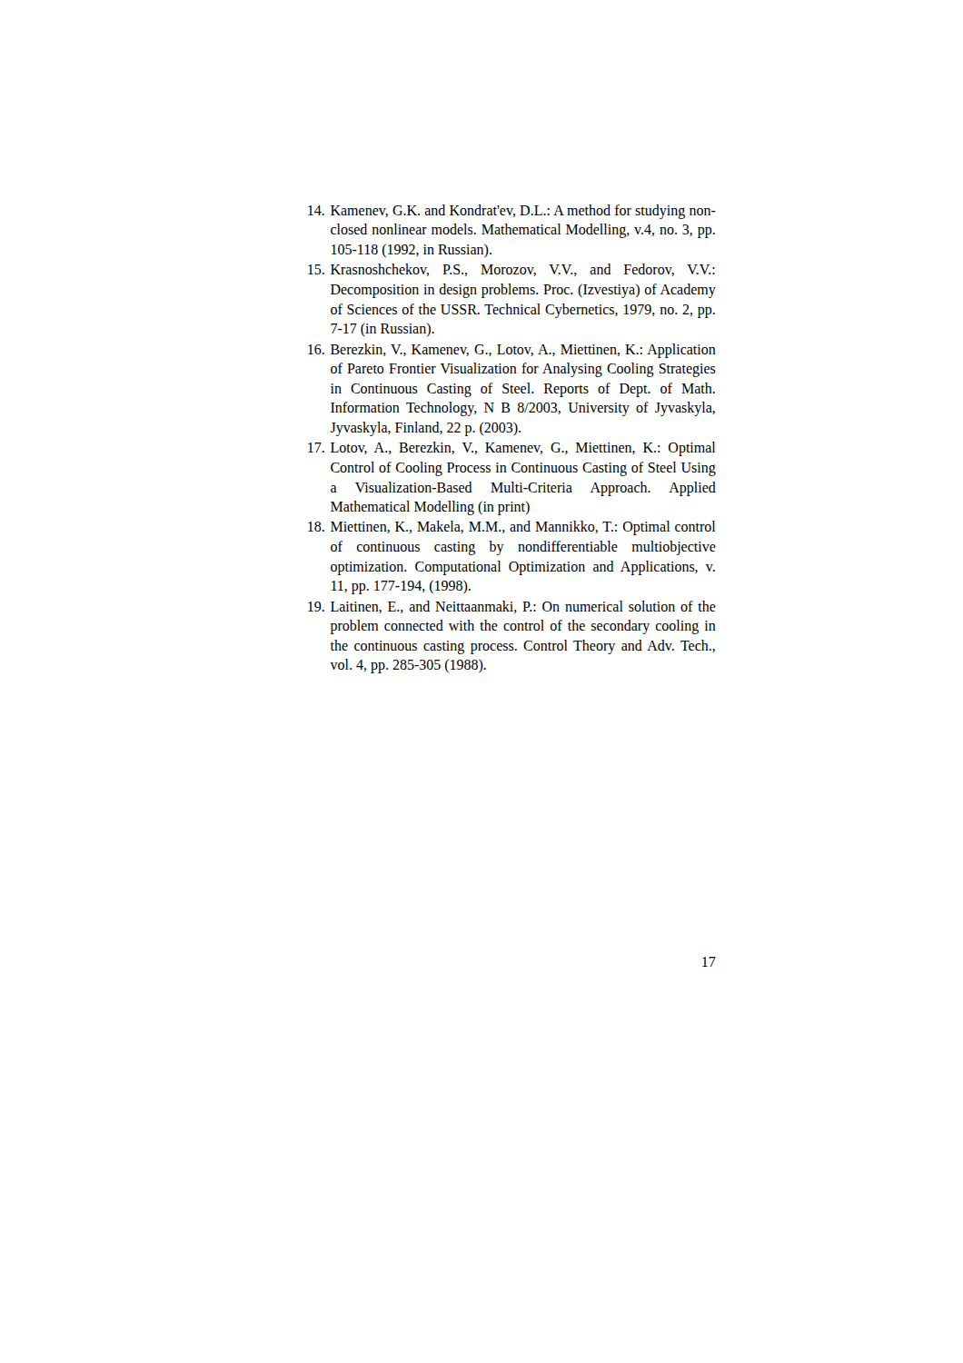14. Kamenev, G.K. and Kondrat'ev, D.L.: A method for studying non-closed nonlinear models. Mathematical Modelling, v.4, no. 3, pp. 105-118 (1992, in Russian).
15. Krasnoshchekov, P.S., Morozov, V.V., and Fedorov, V.V.: Decomposition in design problems. Proc. (Izvestiya) of Academy of Sciences of the USSR. Technical Cybernetics, 1979, no. 2, pp. 7-17 (in Russian).
16. Berezkin, V., Kamenev, G., Lotov, A., Miettinen, K.: Application of Pareto Frontier Visualization for Analysing Cooling Strategies in Continuous Casting of Steel. Reports of Dept. of Math. Information Technology, N B 8/2003, University of Jyvaskyla, Jyvaskyla, Finland, 22 p. (2003).
17. Lotov, A., Berezkin, V., Kamenev, G., Miettinen, K.: Optimal Control of Cooling Process in Continuous Casting of Steel Using a Visualization-Based Multi-Criteria Approach. Applied Mathematical Modelling (in print)
18. Miettinen, K., Makela, M.M., and Mannikko, T.: Optimal control of continuous casting by nondifferentiable multiobjective optimization. Computational Optimization and Applications, v. 11, pp. 177-194, (1998).
19. Laitinen, E., and Neittaanmaki, P.: On numerical solution of the problem connected with the control of the secondary cooling in the continuous casting process. Control Theory and Adv. Tech., vol. 4, pp. 285-305 (1988).
17